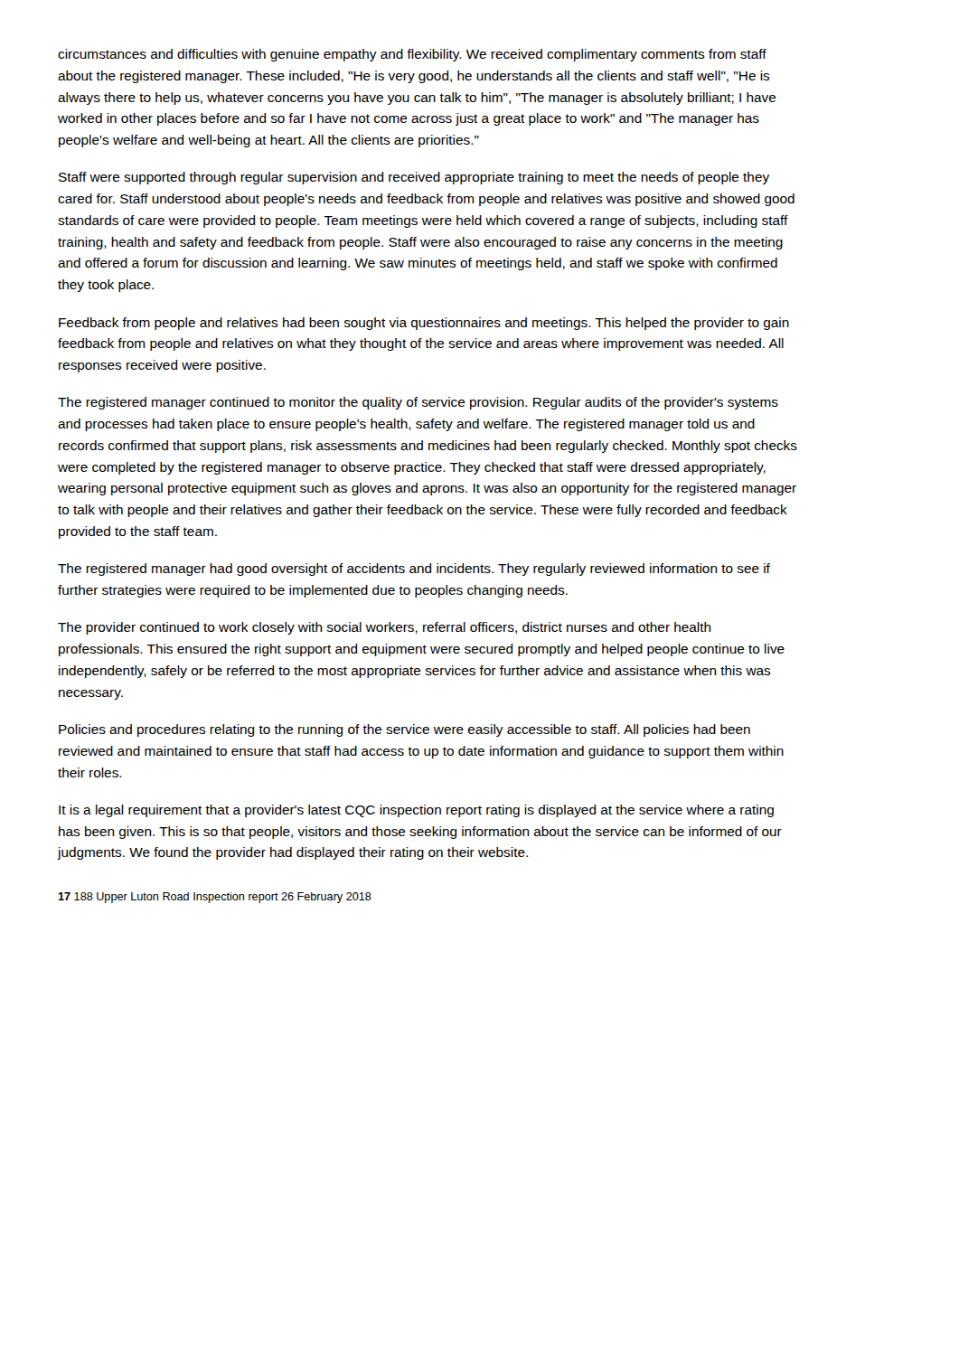circumstances and difficulties with genuine empathy and flexibility. We received complimentary comments from staff about the registered manager. These included, "He is very good, he understands all the clients and staff well", "He is always there to help us, whatever concerns you have you can talk to him", "The manager is absolutely brilliant; I have worked in other places before and so far I have not come across just a great place to work" and "The manager has people's welfare and well-being at heart. All the clients are priorities."
Staff were supported through regular supervision and received appropriate training to meet the needs of people they cared for. Staff understood about people's needs and feedback from people and relatives was positive and showed good standards of care were provided to people. Team meetings were held which covered a range of subjects, including staff training, health and safety and feedback from people. Staff were also encouraged to raise any concerns in the meeting and offered a forum for discussion and learning. We saw minutes of meetings held, and staff we spoke with confirmed they took place.
Feedback from people and relatives had been sought via questionnaires and meetings. This helped the provider to gain feedback from people and relatives on what they thought of the service and areas where improvement was needed. All responses received were positive.
The registered manager continued to monitor the quality of service provision. Regular audits of the provider's systems and processes had taken place to ensure people's health, safety and welfare. The registered manager told us and records confirmed that support plans, risk assessments and medicines had been regularly checked. Monthly spot checks were completed by the registered manager to observe practice. They checked that staff were dressed appropriately, wearing personal protective equipment such as gloves and aprons. It was also an opportunity for the registered manager to talk with people and their relatives and gather their feedback on the service. These were fully recorded and feedback provided to the staff team.
The registered manager had good oversight of accidents and incidents. They regularly reviewed information to see if further strategies were required to be implemented due to peoples changing needs.
The provider continued to work closely with social workers, referral officers, district nurses and other health professionals. This ensured the right support and equipment were secured promptly and helped people continue to live independently, safely or be referred to the most appropriate services for further advice and assistance when this was necessary.
Policies and procedures relating to the running of the service were easily accessible to staff. All policies had been reviewed and maintained to ensure that staff had access to up to date information and guidance to support them within their roles.
It is a legal requirement that a provider's latest CQC inspection report rating is displayed at the service where a rating has been given. This is so that people, visitors and those seeking information about the service can be informed of our judgments. We found the provider had displayed their rating on their website.
17 188 Upper Luton Road Inspection report 26 February 2018